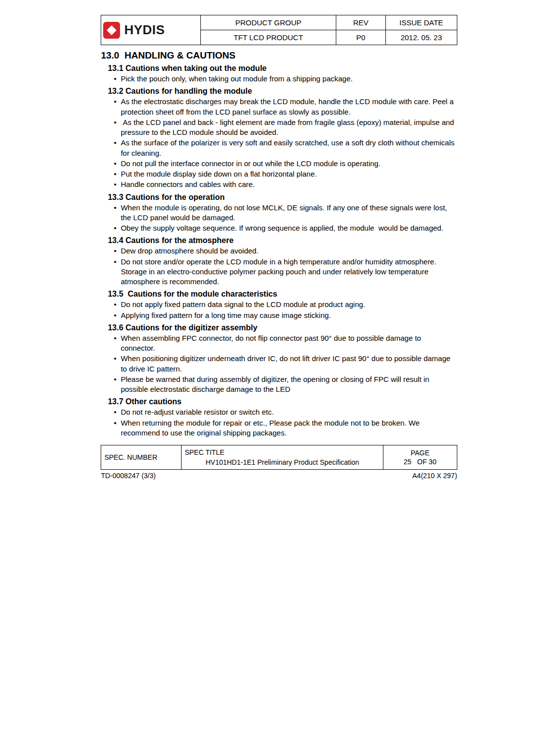| HYDIS | PRODUCT GROUP | REV | ISSUE DATE |
| TFT LCD PRODUCT | P0 | 2012. 05. 23 |
13.0 HANDLING & CAUTIONS
13.1 Cautions when taking out the module
Pick the pouch only, when taking out module from a shipping package.
13.2 Cautions for handling the module
As the electrostatic discharges may break the LCD module, handle the LCD module with care. Peel a protection sheet off from the LCD panel surface as slowly as possible.
As the LCD panel and back - light element are made from fragile glass (epoxy) material, impulse and pressure to the LCD module should be avoided.
As the surface of the polarizer is very soft and easily scratched, use a soft dry cloth without chemicals for cleaning.
Do not pull the interface connector in or out while the LCD module is operating.
Put the module display side down on a flat horizontal plane.
Handle connectors and cables with care.
13.3 Cautions for the operation
When the module is operating, do not lose MCLK, DE signals. If any one of these signals were lost, the LCD panel would be damaged.
Obey the supply voltage sequence. If wrong sequence is applied, the module would be damaged.
13.4 Cautions for the atmosphere
Dew drop atmosphere should be avoided.
Do not store and/or operate the LCD module in a high temperature and/or humidity atmosphere. Storage in an electro-conductive polymer packing pouch and under relatively low temperature atmosphere is recommended.
13.5 Cautions for the module characteristics
Do not apply fixed pattern data signal to the LCD module at product aging.
Applying fixed pattern for a long time may cause image sticking.
13.6 Cautions for the digitizer assembly
When assembling FPC connector, do not flip connector past 90° due to possible damage to connector.
When positioning digitizer underneath driver IC, do not lift driver IC past 90° due to possible damage to drive IC pattern.
Please be warned that during assembly of digitizer, the opening or closing of FPC will result in possible electrostatic discharge damage to the LED
13.7 Other cautions
Do not re-adjust variable resistor or switch etc.
When returning the module for repair or etc., Please pack the module not to be broken. We recommend to use the original shipping packages.
| SPEC. NUMBER | SPEC TITLE HV101HD1-1E1 Preliminary Product Specification | PAGE 25 OF 30 |
TD-0008247 (3/3) A4(210 X 297)